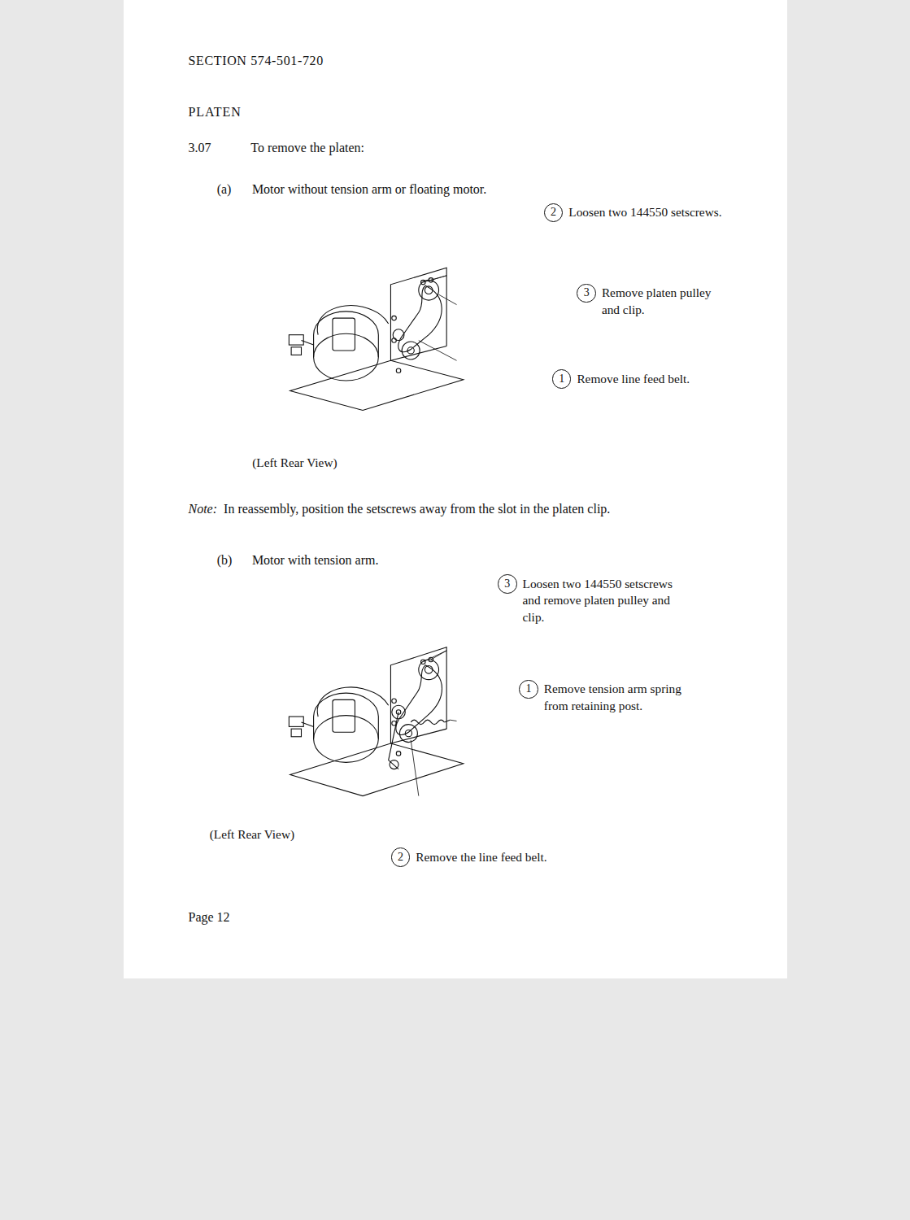SECTION 574-501-720
PLATEN
3.07 To remove the platen:
(a) Motor without tension arm or floating motor.
2 Loosen two 144550 setscrews.
3 Remove platen pulley
and clip.
1 Remove line feed belt.
(Left Rear View)
Note: In reassembly, position the setscrews away from the slot in the platen clip.
(b) Motor with tension arm.
3 Loosen two 144550 setscrews
and remove platen pulley and
clip.
1 Remove tension arm spring
from retaining post.
2 Remove the line feed belt.
(Left Rear View)
Page 12